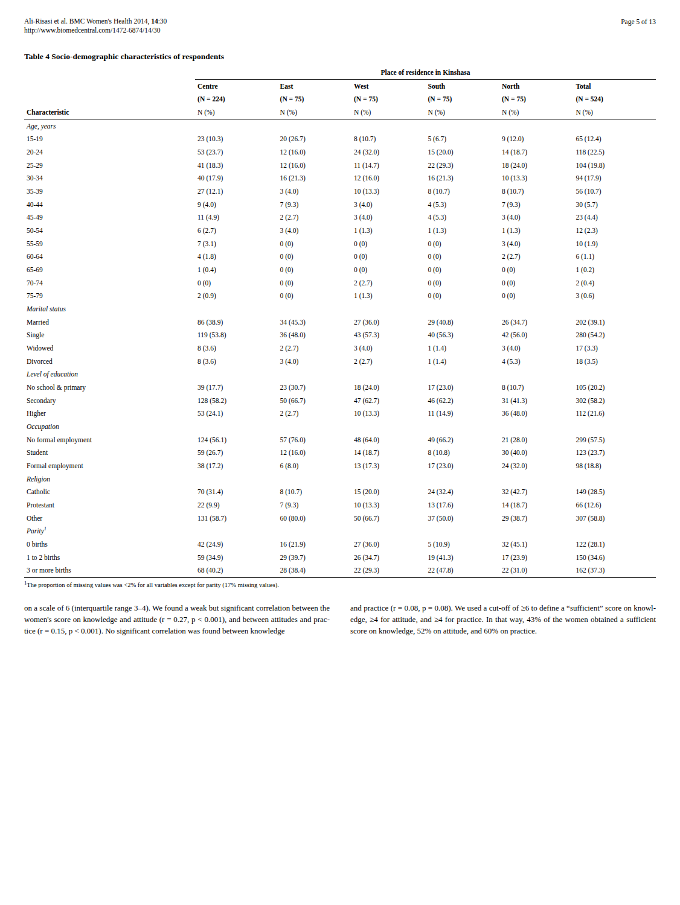Ali-Risasi et al. BMC Women's Health 2014, 14:30 http://www.biomedcentral.com/1472-6874/14/30
Page 5 of 13
Table 4 Socio-demographic characteristics of respondents
| | Place of residence in Kinshasa |
| --- | --- |
| | Centre | East | West | South | North | Total |
| | (N = 224) | (N = 75) | (N = 75) | (N = 75) | (N = 75) | (N = 524) |
| Characteristic | N (%) | N (%) | N (%) | N (%) | N (%) | N (%) |
| Age, years | | | | | | |
| 15-19 | 23 (10.3) | 20 (26.7) | 8 (10.7) | 5 (6.7) | 9 (12.0) | 65 (12.4) |
| 20-24 | 53 (23.7) | 12 (16.0) | 24 (32.0) | 15 (20.0) | 14 (18.7) | 118 (22.5) |
| 25-29 | 41 (18.3) | 12 (16.0) | 11 (14.7) | 22 (29.3) | 18 (24.0) | 104 (19.8) |
| 30-34 | 40 (17.9) | 16 (21.3) | 12 (16.0) | 16 (21.3) | 10 (13.3) | 94 (17.9) |
| 35-39 | 27 (12.1) | 3 (4.0) | 10 (13.3) | 8 (10.7) | 8 (10.7) | 56 (10.7) |
| 40-44 | 9 (4.0) | 7 (9.3) | 3 (4.0) | 4 (5.3) | 7 (9.3) | 30 (5.7) |
| 45-49 | 11 (4.9) | 2 (2.7) | 3 (4.0) | 4 (5.3) | 3 (4.0) | 23 (4.4) |
| 50-54 | 6 (2.7) | 3 (4.0) | 1 (1.3) | 1 (1.3) | 1 (1.3) | 12 (2.3) |
| 55-59 | 7 (3.1) | 0 (0) | 0 (0) | 0 (0) | 3 (4.0) | 10 (1.9) |
| 60-64 | 4 (1.8) | 0 (0) | 0 (0) | 0 (0) | 2 (2.7) | 6 (1.1) |
| 65-69 | 1 (0.4) | 0 (0) | 0 (0) | 0 (0) | 0 (0) | 1 (0.2) |
| 70-74 | 0 (0) | 0 (0) | 2 (2.7) | 0 (0) | 0 (0) | 2 (0.4) |
| 75-79 | 2 (0.9) | 0 (0) | 1 (1.3) | 0 (0) | 0 (0) | 3 (0.6) |
| Marital status | | | | | | |
| Married | 86 (38.9) | 34 (45.3) | 27 (36.0) | 29 (40.8) | 26 (34.7) | 202 (39.1) |
| Single | 119 (53.8) | 36 (48.0) | 43 (57.3) | 40 (56.3) | 42 (56.0) | 280 (54.2) |
| Widowed | 8 (3.6) | 2 (2.7) | 3 (4.0) | 1 (1.4) | 3 (4.0) | 17 (3.3) |
| Divorced | 8 (3.6) | 3 (4.0) | 2 (2.7) | 1 (1.4) | 4 (5.3) | 18 (3.5) |
| Level of education | | | | | | |
| No school & primary | 39 (17.7) | 23 (30.7) | 18 (24.0) | 17 (23.0) | 8 (10.7) | 105 (20.2) |
| Secondary | 128 (58.2) | 50 (66.7) | 47 (62.7) | 46 (62.2) | 31 (41.3) | 302 (58.2) |
| Higher | 53 (24.1) | 2 (2.7) | 10 (13.3) | 11 (14.9) | 36 (48.0) | 112 (21.6) |
| Occupation | | | | | | |
| No formal employment | 124 (56.1) | 57 (76.0) | 48 (64.0) | 49 (66.2) | 21 (28.0) | 299 (57.5) |
| Student | 59 (26.7) | 12 (16.0) | 14 (18.7) | 8 (10.8) | 30 (40.0) | 123 (23.7) |
| Formal employment | 38 (17.2) | 6 (8.0) | 13 (17.3) | 17 (23.0) | 24 (32.0) | 98 (18.8) |
| Religion | | | | | | |
| Catholic | 70 (31.4) | 8 (10.7) | 15 (20.0) | 24 (32.4) | 32 (42.7) | 149 (28.5) |
| Protestant | 22 (9.9) | 7 (9.3) | 10 (13.3) | 13 (17.6) | 14 (18.7) | 66 (12.6) |
| Other | 131 (58.7) | 60 (80.0) | 50 (66.7) | 37 (50.0) | 29 (38.7) | 307 (58.8) |
| Parity 1 | | | | | | |
| 0 births | 42 (24.9) | 16 (21.9) | 27 (36.0) | 5 (10.9) | 32 (45.1) | 122 (28.1) |
| 1 to 2 births | 59 (34.9) | 29 (39.7) | 26 (34.7) | 19 (41.3) | 17 (23.9) | 150 (34.6) |
| 3 or more births | 68 (40.2) | 28 (38.4) | 22 (29.3) | 22 (47.8) | 22 (31.0) | 162 (37.3) |
1The proportion of missing values was <2% for all variables except for parity (17% missing values).
on a scale of 6 (interquartile range 3–4). We found a weak but significant correlation between the women's score on knowledge and attitude (r = 0.27, p < 0.001), and between attitudes and practice (r = 0.15, p < 0.001). No significant correlation was found between knowledge
and practice (r = 0.08, p = 0.08). We used a cut-off of ≥6 to define a “sufficient” score on knowledge, ≥4 for attitude, and ≥4 for practice. In that way, 43% of the women obtained a sufficient score on knowledge, 52% on attitude, and 60% on practice.